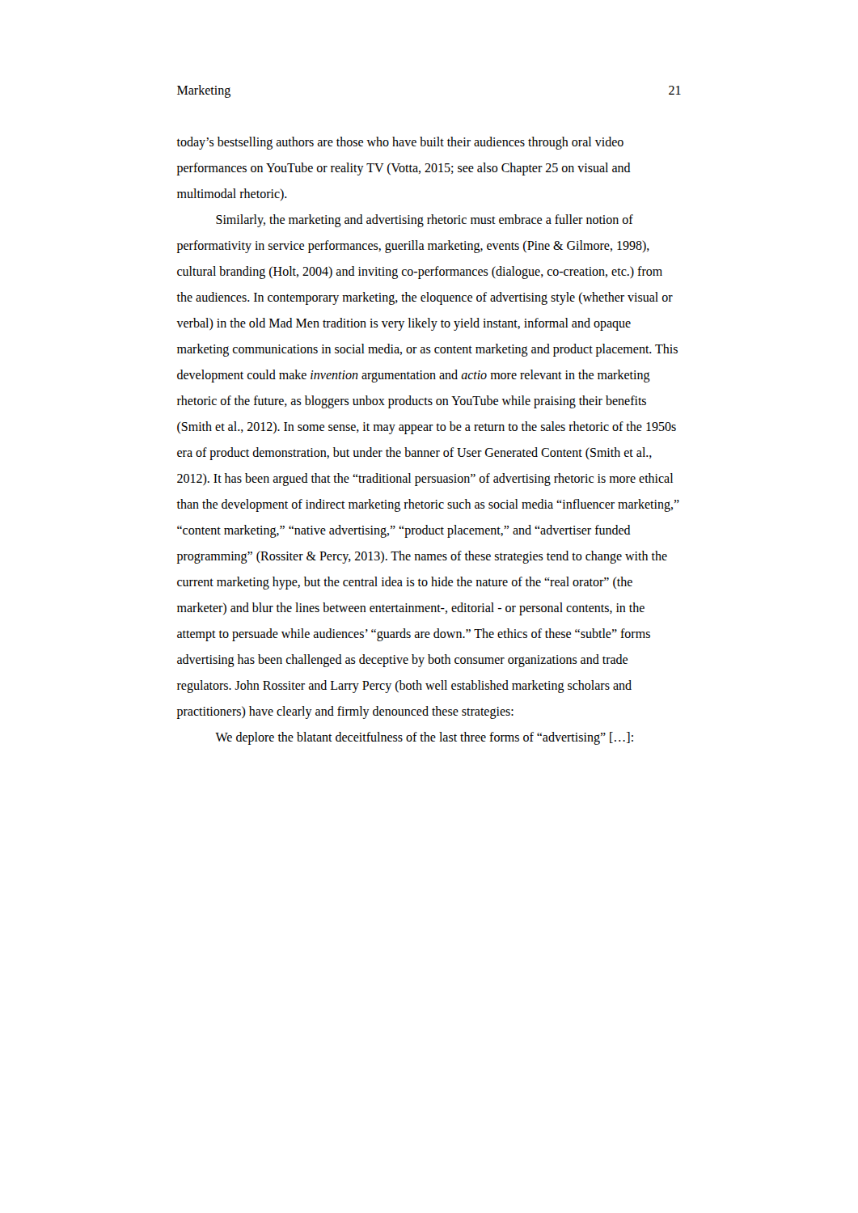Marketing 21
today’s bestselling authors are those who have built their audiences through oral video performances on YouTube or reality TV (Votta, 2015; see also Chapter 25 on visual and multimodal rhetoric).
Similarly, the marketing and advertising rhetoric must embrace a fuller notion of performativity in service performances, guerilla marketing, events (Pine & Gilmore, 1998), cultural branding (Holt, 2004) and inviting co-performances (dialogue, co-creation, etc.) from the audiences. In contemporary marketing, the eloquence of advertising style (whether visual or verbal) in the old Mad Men tradition is very likely to yield instant, informal and opaque marketing communications in social media, or as content marketing and product placement. This development could make invention argumentation and actio more relevant in the marketing rhetoric of the future, as bloggers unbox products on YouTube while praising their benefits (Smith et al., 2012). In some sense, it may appear to be a return to the sales rhetoric of the 1950s era of product demonstration, but under the banner of User Generated Content (Smith et al., 2012). It has been argued that the “traditional persuasion” of advertising rhetoric is more ethical than the development of indirect marketing rhetoric such as social media “influencer marketing,” “content marketing,” “native advertising,” “product placement,” and “advertiser funded programming” (Rossiter & Percy, 2013). The names of these strategies tend to change with the current marketing hype, but the central idea is to hide the nature of the “real orator” (the marketer) and blur the lines between entertainment-, editorial - or personal contents, in the attempt to persuade while audiences’ “guards are down.” The ethics of these “subtle” forms advertising has been challenged as deceptive by both consumer organizations and trade regulators. John Rossiter and Larry Percy (both well established marketing scholars and practitioners) have clearly and firmly denounced these strategies:
We deplore the blatant deceitfulness of the last three forms of “advertising” […]: